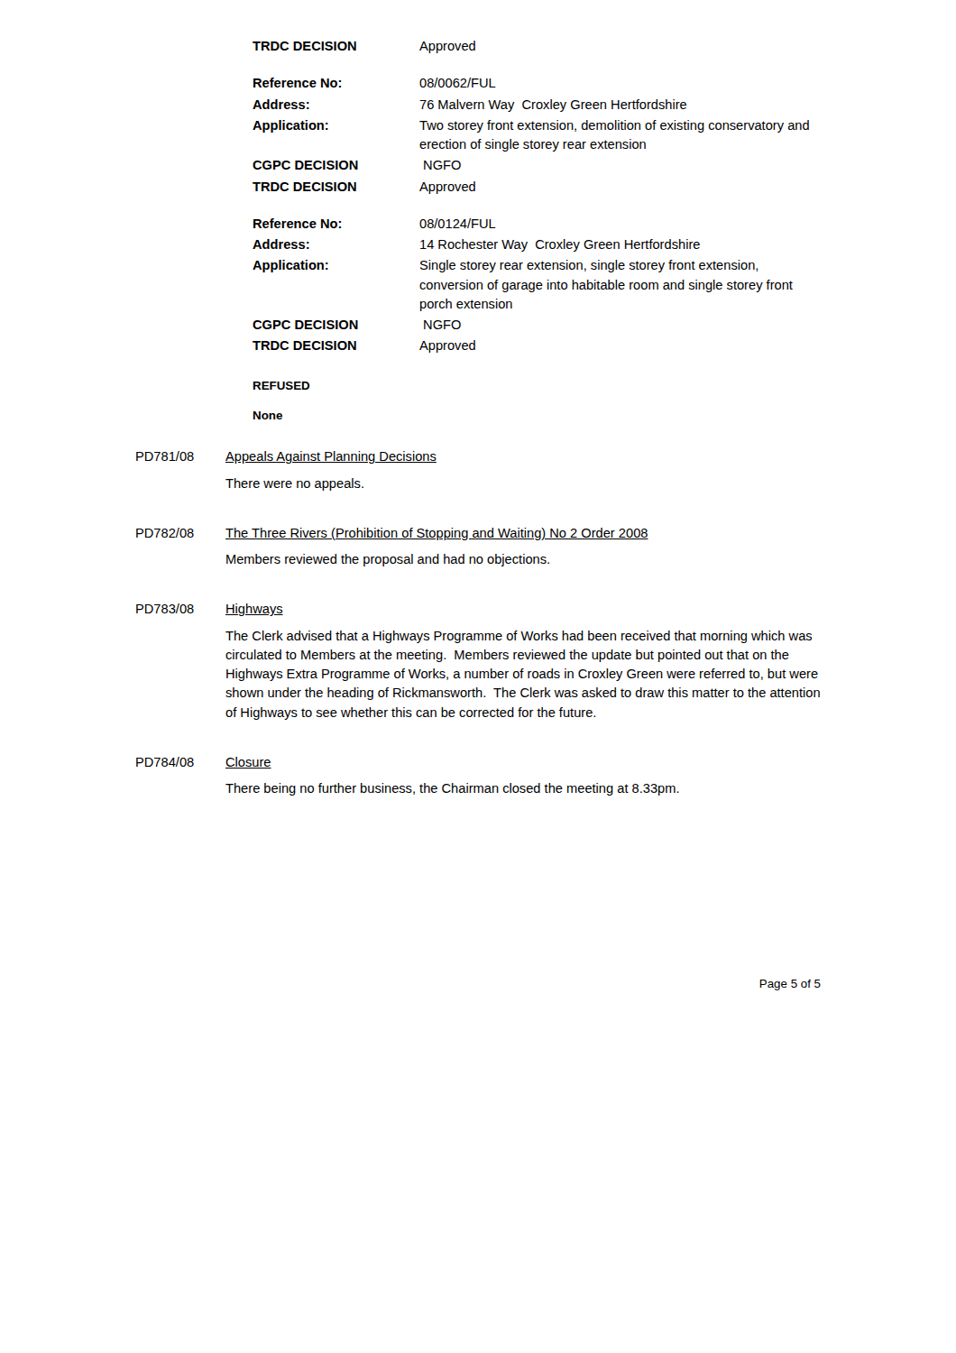| TRDC DECISION | Approved |
| Reference No: | 08/0062/FUL |
| Address: | 76 Malvern Way Croxley Green Hertfordshire |
| Application: | Two storey front extension, demolition of existing conservatory and erection of single storey rear extension |
| CGPC DECISION | NGFO |
| TRDC DECISION | Approved |
| Reference No: | 08/0124/FUL |
| Address: | 14 Rochester Way Croxley Green Hertfordshire |
| Application: | Single storey rear extension, single storey front extension, conversion of garage into habitable room and single storey front porch extension |
| CGPC DECISION | NGFO |
| TRDC DECISION | Approved |
REFUSED
None
PD781/08
Appeals Against Planning Decisions
There were no appeals.
PD782/08
The Three Rivers (Prohibition of Stopping and Waiting) No 2 Order 2008
Members reviewed the proposal and had no objections.
PD783/08
Highways
The Clerk advised that a Highways Programme of Works had been received that morning which was circulated to Members at the meeting. Members reviewed the update but pointed out that on the Highways Extra Programme of Works, a number of roads in Croxley Green were referred to, but were shown under the heading of Rickmansworth. The Clerk was asked to draw this matter to the attention of Highways to see whether this can be corrected for the future.
PD784/08
Closure
There being no further business, the Chairman closed the meeting at 8.33pm.
Page 5 of 5